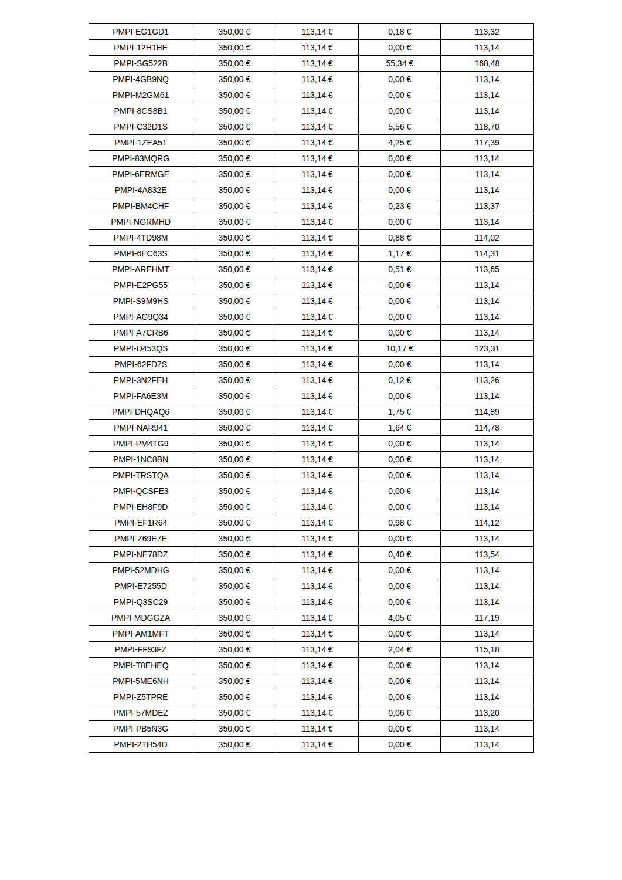| PMPI-EG1GD1 | 350,00 € | 113,14 € | 0,18 € | 113,32 |
| PMPI-12H1HE | 350,00 € | 113,14 € | 0,00 € | 113,14 |
| PMPI-SG522B | 350,00 € | 113,14 € | 55,34 € | 168,48 |
| PMPI-4GB9NQ | 350,00 € | 113,14 € | 0,00 € | 113,14 |
| PMPI-M2GM61 | 350,00 € | 113,14 € | 0,00 € | 113,14 |
| PMPI-8CS8B1 | 350,00 € | 113,14 € | 0,00 € | 113,14 |
| PMPI-C32D1S | 350,00 € | 113,14 € | 5,56 € | 118,70 |
| PMPI-1ZEA51 | 350,00 € | 113,14 € | 4,25 € | 117,39 |
| PMPI-83MQRG | 350,00 € | 113,14 € | 0,00 € | 113,14 |
| PMPI-6ERMGE | 350,00 € | 113,14 € | 0,00 € | 113,14 |
| PMPI-4A832E | 350,00 € | 113,14 € | 0,00 € | 113,14 |
| PMPI-BM4CHF | 350,00 € | 113,14 € | 0,23 € | 113,37 |
| PMPI-NGRMHD | 350,00 € | 113,14 € | 0,00 € | 113,14 |
| PMPI-4TD98M | 350,00 € | 113,14 € | 0,88 € | 114,02 |
| PMPI-6EC63S | 350,00 € | 113,14 € | 1,17 € | 114,31 |
| PMPI-AREHMT | 350,00 € | 113,14 € | 0,51 € | 113,65 |
| PMPI-E2PG55 | 350,00 € | 113,14 € | 0,00 € | 113,14 |
| PMPI-S9M9HS | 350,00 € | 113,14 € | 0,00 € | 113,14 |
| PMPI-AG9Q34 | 350,00 € | 113,14 € | 0,00 € | 113,14 |
| PMPI-A7CRB6 | 350,00 € | 113,14 € | 0,00 € | 113,14 |
| PMPI-D453QS | 350,00 € | 113,14 € | 10,17 € | 123,31 |
| PMPI-62FD7S | 350,00 € | 113,14 € | 0,00 € | 113,14 |
| PMPI-3N2FEH | 350,00 € | 113,14 € | 0,12 € | 113,26 |
| PMPI-FA6E3M | 350,00 € | 113,14 € | 0,00 € | 113,14 |
| PMPI-DHQAQ6 | 350,00 € | 113,14 € | 1,75 € | 114,89 |
| PMPI-NAR941 | 350,00 € | 113,14 € | 1,64 € | 114,78 |
| PMPI-PM4TG9 | 350,00 € | 113,14 € | 0,00 € | 113,14 |
| PMPI-1NC8BN | 350,00 € | 113,14 € | 0,00 € | 113,14 |
| PMPI-TRSTQA | 350,00 € | 113,14 € | 0,00 € | 113,14 |
| PMPI-QCSFE3 | 350,00 € | 113,14 € | 0,00 € | 113,14 |
| PMPI-EH8F9D | 350,00 € | 113,14 € | 0,00 € | 113,14 |
| PMPI-EF1R64 | 350,00 € | 113,14 € | 0,98 € | 114,12 |
| PMPI-Z69E7E | 350,00 € | 113,14 € | 0,00 € | 113,14 |
| PMPI-NE78DZ | 350,00 € | 113,14 € | 0,40 € | 113,54 |
| PMPI-52MDHG | 350,00 € | 113,14 € | 0,00 € | 113,14 |
| PMPI-E7255D | 350,00 € | 113,14 € | 0,00 € | 113,14 |
| PMPI-Q3SC29 | 350,00 € | 113,14 € | 0,00 € | 113,14 |
| PMPI-MDGGZA | 350,00 € | 113,14 € | 4,05 € | 117,19 |
| PMPI-AM1MFT | 350,00 € | 113,14 € | 0,00 € | 113,14 |
| PMPI-FF93FZ | 350,00 € | 113,14 € | 2,04 € | 115,18 |
| PMPI-T8EHEQ | 350,00 € | 113,14 € | 0,00 € | 113,14 |
| PMPI-5ME6NH | 350,00 € | 113,14 € | 0,00 € | 113,14 |
| PMPI-Z5TPRE | 350,00 € | 113,14 € | 0,00 € | 113,14 |
| PMPI-57MDEZ | 350,00 € | 113,14 € | 0,06 € | 113,20 |
| PMPI-PB5N3G | 350,00 € | 113,14 € | 0,00 € | 113,14 |
| PMPI-2TH54D | 350,00 € | 113,14 € | 0,00 € | 113,14 |